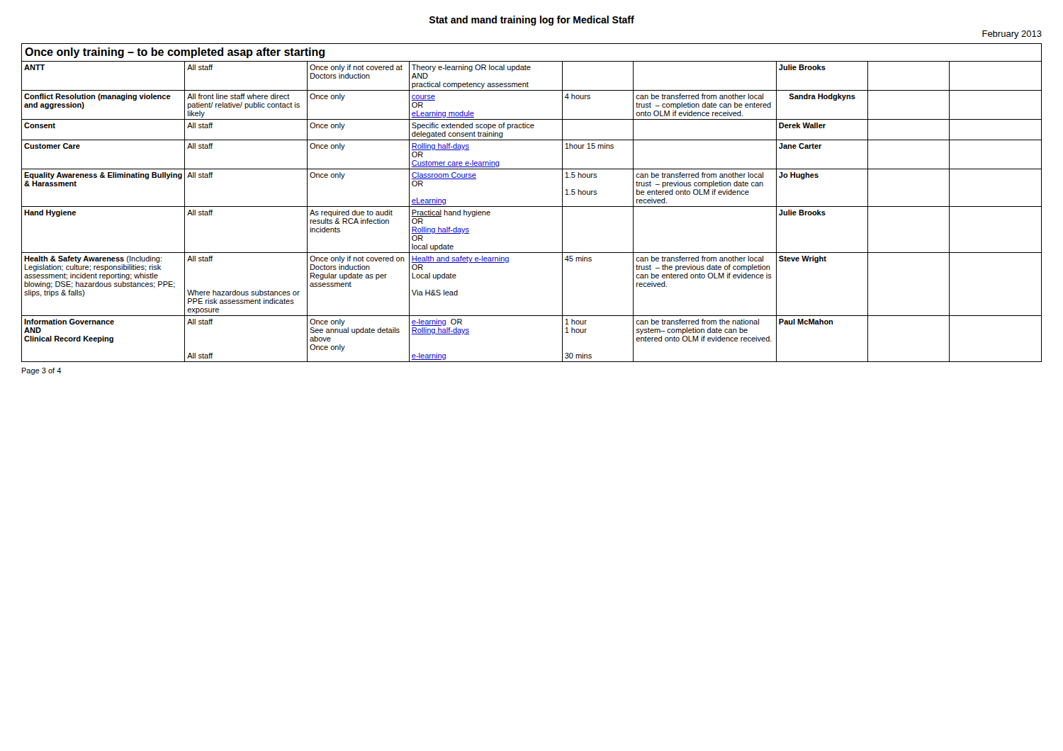Stat and mand training log for Medical Staff
February 2013
| Once only training – to be completed asap after starting |
| ANTT | All staff | Once only if not covered at Doctors induction | Theory e-learning OR local update AND practical competency assessment | | | Julie Brooks | | |
| Conflict Resolution (managing violence and aggression) | All front line staff where direct patient/ relative/ public contact is likely | Once only | course OR eLearning module | 4 hours | can be transferred from another local trust – completion date can be entered onto OLM if evidence received. | Sandra Hodgkyns | | |
| Consent | All staff | Once only | Specific extended scope of practice delegated consent training | | | Derek Waller | | |
| Customer Care | All staff | Once only | Rolling half-days OR Customer care e-learning | 1hour 15 mins | | Jane Carter | | |
| Equality Awareness & Eliminating Bullying & Harassment | All staff | Once only | Classroom Course OR eLearning | 1.5 hours 1.5 hours | can be transferred from another local trust – previous completion date can be entered onto OLM if evidence received. | Jo Hughes | | |
| Hand Hygiene | All staff | As required due to audit results & RCA infection incidents | Practical hand hygiene OR Rolling half-days OR local update | | | Julie Brooks | | |
| Health & Safety Awareness (Including: Legislation; culture; responsibilities; risk assessment; incident reporting; whistle blowing; DSE; hazardous substances; PPE; slips, trips & falls) | All staff Where hazardous substances or PPE risk assessment indicates exposure | Once only if not covered on Doctors induction Regular update as per assessment | Health and safety e-learning OR Local update Via H&S lead | 45 mins | can be transferred from another local trust – the previous date of completion can be entered onto OLM if evidence is received. | Steve Wright | | |
| Information Governance AND Clinical Record Keeping | All staff All staff | Once only See annual update details above Once only | e-learning OR Rolling half-days e-learning | 1 hour 1 hour 30 mins | can be transferred from the national system– completion date can be entered onto OLM if evidence received. | Paul McMahon | | |
Page 3 of 4